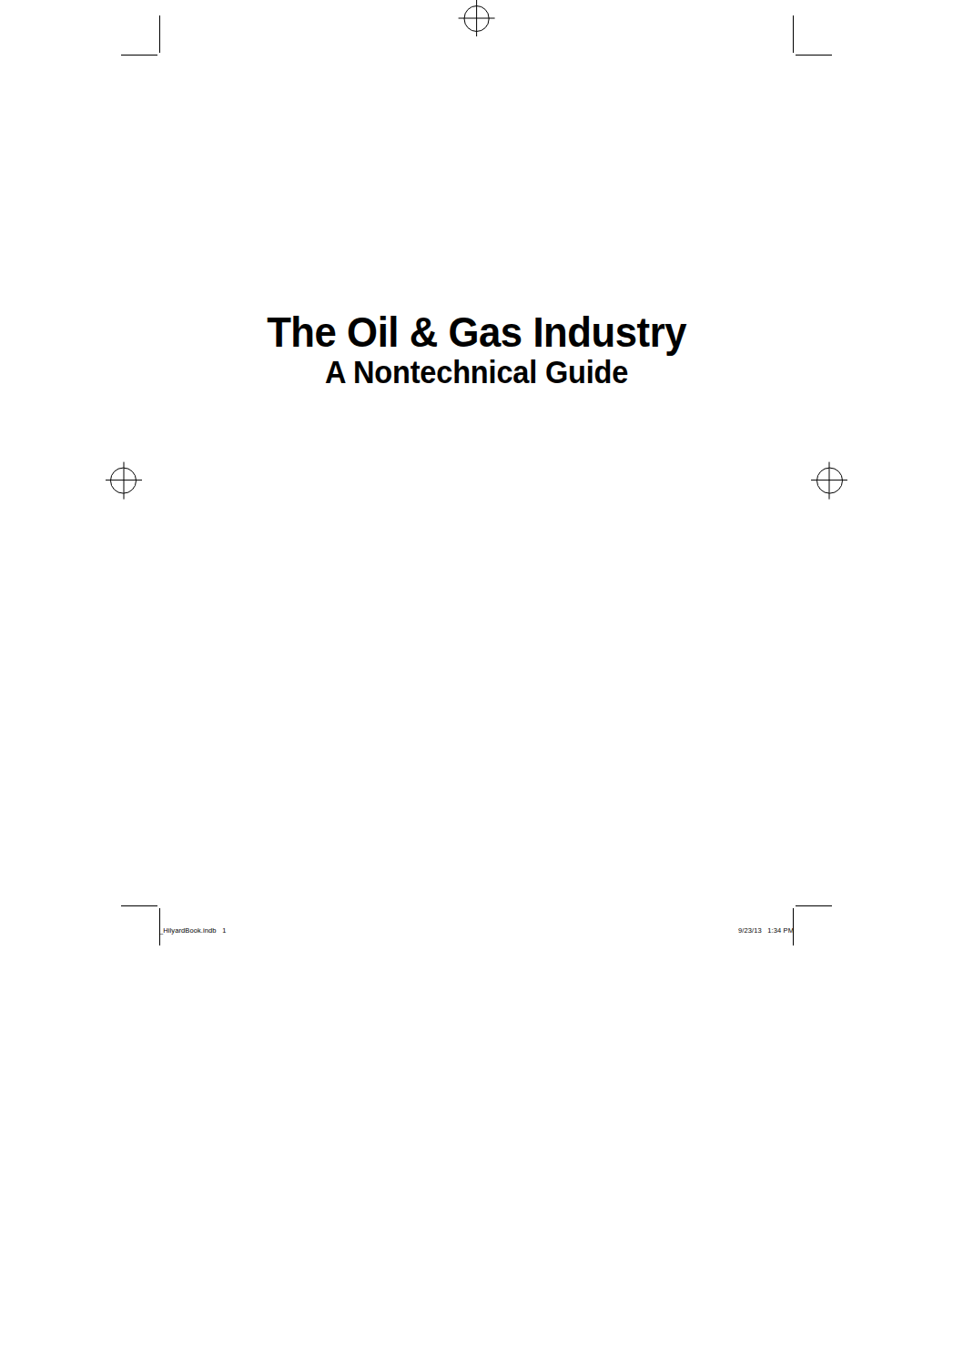The Oil & Gas Industry
A Nontechnical Guide
_HilyardBook.indb 1 9/23/13 1:34 PM